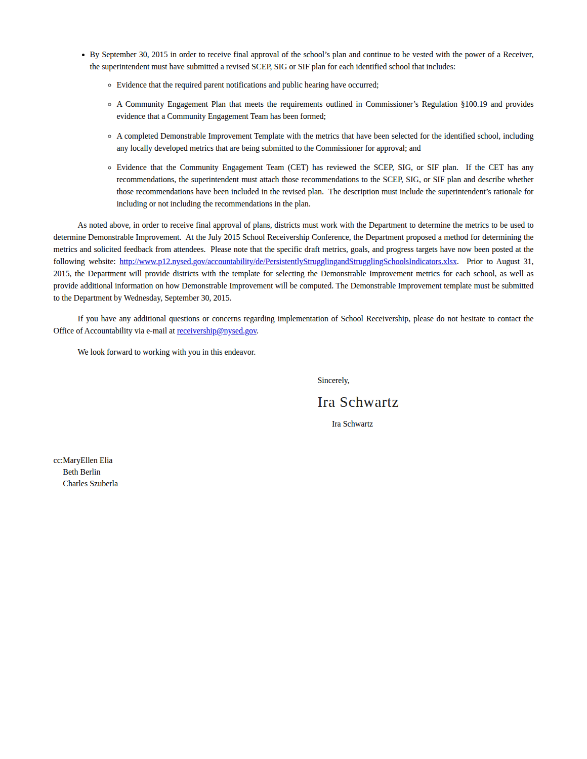By September 30, 2015 in order to receive final approval of the school’s plan and continue to be vested with the power of a Receiver, the superintendent must have submitted a revised SCEP, SIG or SIF plan for each identified school that includes:
Evidence that the required parent notifications and public hearing have occurred;
A Community Engagement Plan that meets the requirements outlined in Commissioner’s Regulation §100.19 and provides evidence that a Community Engagement Team has been formed;
A completed Demonstrable Improvement Template with the metrics that have been selected for the identified school, including any locally developed metrics that are being submitted to the Commissioner for approval; and
Evidence that the Community Engagement Team (CET) has reviewed the SCEP, SIG, or SIF plan. If the CET has any recommendations, the superintendent must attach those recommendations to the SCEP, SIG, or SIF plan and describe whether those recommendations have been included in the revised plan. The description must include the superintendent’s rationale for including or not including the recommendations in the plan.
As noted above, in order to receive final approval of plans, districts must work with the Department to determine the metrics to be used to determine Demonstrable Improvement. At the July 2015 School Receivership Conference, the Department proposed a method for determining the metrics and solicited feedback from attendees. Please note that the specific draft metrics, goals, and progress targets have now been posted at the following website: http://www.p12.nysed.gov/accountability/de/PersistentlyStrugglingandStrugglingSchoolsIndicators.xlsx. Prior to August 31, 2015, the Department will provide districts with the template for selecting the Demonstrable Improvement metrics for each school, as well as provide additional information on how Demonstrable Improvement will be computed. The Demonstrable Improvement template must be submitted to the Department by Wednesday, September 30, 2015.
If you have any additional questions or concerns regarding implementation of School Receivership, please do not hesitate to contact the Office of Accountability via e-mail at receivership@nysed.gov.
We look forward to working with you in this endeavor.
Sincerely,
Ira Schwartz
Ira Schwartz
| cc: | MaryEllen Elia Beth Berlin Charles Szuberla |